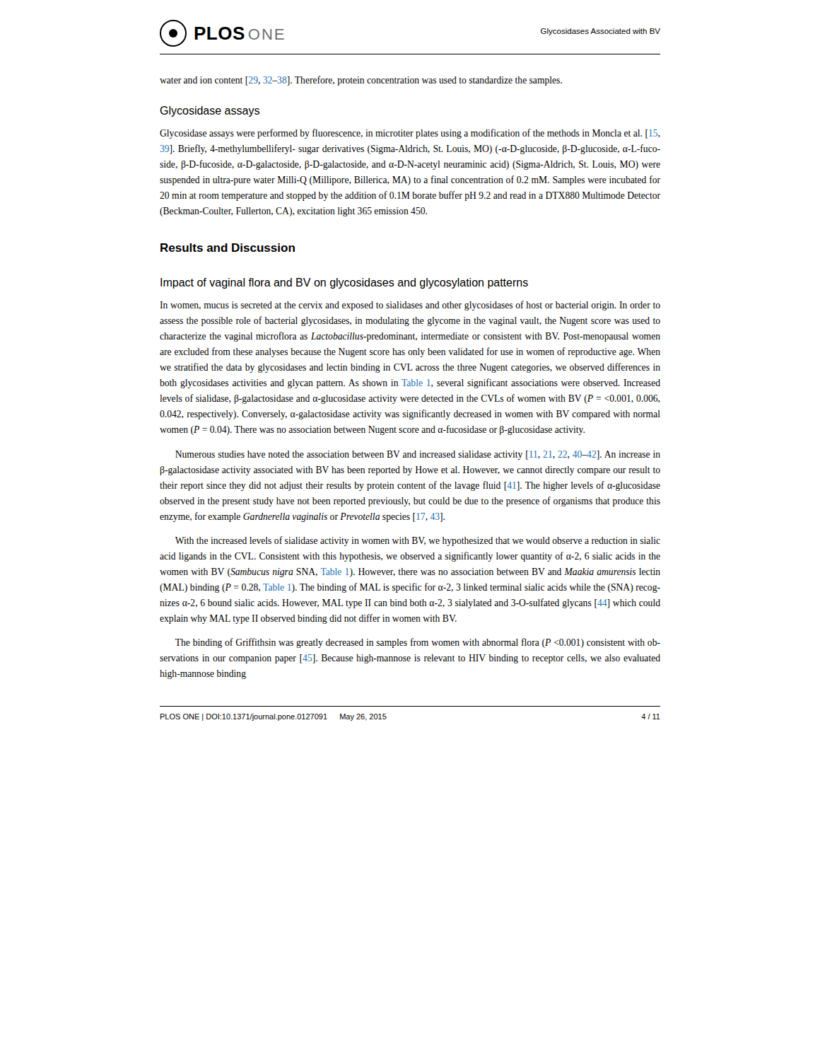PLOS ONE
Glycosidases Associated with BV
water and ion content [29, 32–38]. Therefore, protein concentration was used to standardize the samples.
Glycosidase assays
Glycosidase assays were performed by fluorescence, in microtiter plates using a modification of the methods in Moncla et al. [15, 39]. Briefly, 4-methylumbelliferyl- sugar derivatives (Sigma-Aldrich, St. Louis, MO) (-α-D-glucoside, β-D-glucoside, α-L-fucoside, β-D-fucoside, α-D-galactoside, β-D-galactoside, and α-D-N-acetyl neuraminic acid) (Sigma-Aldrich, St. Louis, MO) were suspended in ultra-pure water Milli-Q (Millipore, Billerica, MA) to a final concentration of 0.2 mM. Samples were incubated for 20 min at room temperature and stopped by the addition of 0.1M borate buffer pH 9.2 and read in a DTX880 Multimode Detector (Beckman-Coulter, Fullerton, CA), excitation light 365 emission 450.
Results and Discussion
Impact of vaginal flora and BV on glycosidases and glycosylation patterns
In women, mucus is secreted at the cervix and exposed to sialidases and other glycosidases of host or bacterial origin. In order to assess the possible role of bacterial glycosidases, in modulating the glycome in the vaginal vault, the Nugent score was used to characterize the vaginal microflora as Lactobacillus-predominant, intermediate or consistent with BV. Post-menopausal women are excluded from these analyses because the Nugent score has only been validated for use in women of reproductive age. When we stratified the data by glycosidases and lectin binding in CVL across the three Nugent categories, we observed differences in both glycosidases activities and glycan pattern. As shown in Table 1, several significant associations were observed. Increased levels of sialidase, β-galactosidase and α-glucosidase activity were detected in the CVLs of women with BV (P = <0.001, 0.006, 0.042, respectively). Conversely, α-galactosidase activity was significantly decreased in women with BV compared with normal women (P = 0.04). There was no association between Nugent score and α-fucosidase or β-glucosidase activity.
Numerous studies have noted the association between BV and increased sialidase activity [11, 21, 22, 40–42]. An increase in β-galactosidase activity associated with BV has been reported by Howe et al. However, we cannot directly compare our result to their report since they did not adjust their results by protein content of the lavage fluid [41]. The higher levels of α-glucosidase observed in the present study have not been reported previously, but could be due to the presence of organisms that produce this enzyme, for example Gardnerella vaginalis or Prevotella species [17, 43].
With the increased levels of sialidase activity in women with BV, we hypothesized that we would observe a reduction in sialic acid ligands in the CVL. Consistent with this hypothesis, we observed a significantly lower quantity of α-2, 6 sialic acids in the women with BV (Sambucus nigra SNA, Table 1). However, there was no association between BV and Maakia amurensis lectin (MAL) binding (P = 0.28, Table 1). The binding of MAL is specific for α-2, 3 linked terminal sialic acids while the (SNA) recognizes α-2, 6 bound sialic acids. However, MAL type II can bind both α-2, 3 sialylated and 3-O-sulfated glycans [44] which could explain why MAL type II observed binding did not differ in women with BV.
The binding of Griffithsin was greatly decreased in samples from women with abnormal flora (P <0.001) consistent with observations in our companion paper [45]. Because high-mannose is relevant to HIV binding to receptor cells, we also evaluated high-mannose binding
PLOS ONE | DOI:10.1371/journal.pone.0127091 May 26, 2015
4 / 11